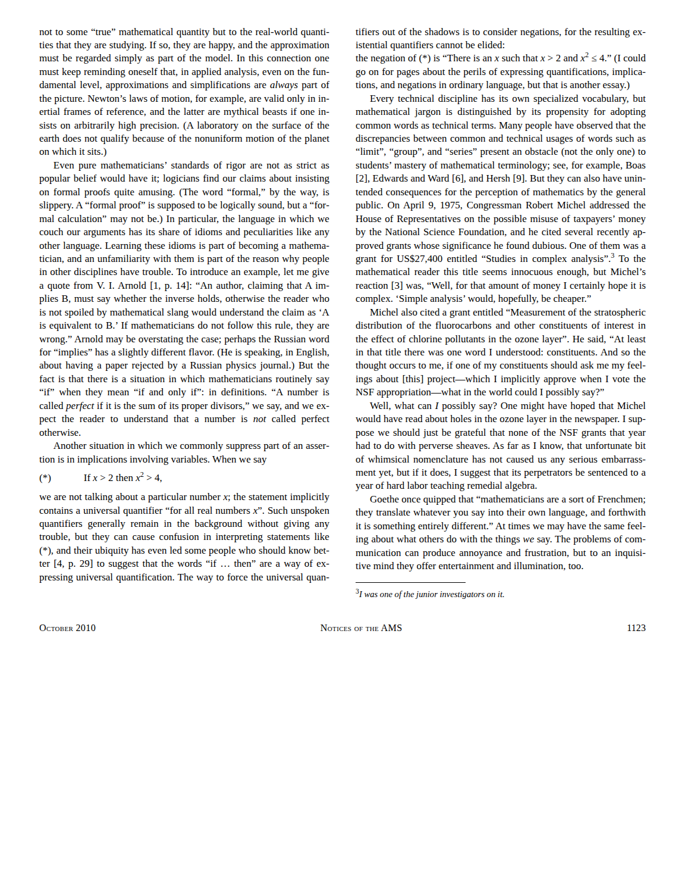not to some “true” mathematical quantity but to the real-world quantities that they are studying. If so, they are happy, and the approximation must be regarded simply as part of the model. In this connection one must keep reminding oneself that, in applied analysis, even on the fundamental level, approximations and simplifications are always part of the picture. Newton’s laws of motion, for example, are valid only in inertial frames of reference, and the latter are mythical beasts if one insists on arbitrarily high precision. (A laboratory on the surface of the earth does not qualify because of the nonuniform motion of the planet on which it sits.)
Even pure mathematicians’ standards of rigor are not as strict as popular belief would have it; logicians find our claims about insisting on formal proofs quite amusing. (The word “formal,” by the way, is slippery. A “formal proof” is supposed to be logically sound, but a “formal calculation” may not be.) In particular, the language in which we couch our arguments has its share of idioms and peculiarities like any other language. Learning these idioms is part of becoming a mathematician, and an unfamiliarity with them is part of the reason why people in other disciplines have trouble. To introduce an example, let me give a quote from V. I. Arnold [1, p. 14]: “An author, claiming that A implies B, must say whether the inverse holds, otherwise the reader who is not spoiled by mathematical slang would understand the claim as ‘A is equivalent to B.’ If mathematicians do not follow this rule, they are wrong.” Arnold may be overstating the case; perhaps the Russian word for “implies” has a slightly different flavor. (He is speaking, in English, about having a paper rejected by a Russian physics journal.) But the fact is that there is a situation in which mathematicians routinely say “if” when they mean “if and only if”: in definitions. “A number is called perfect if it is the sum of its proper divisors,” we say, and we expect the reader to understand that a number is not called perfect otherwise.
Another situation in which we commonly suppress part of an assertion is in implications involving variables. When we say
(*) If x > 2 then x2 > 4,
we are not talking about a particular number x; the statement implicitly contains a universal quantifier “for all real numbers x”. Such unspoken quantifiers generally remain in the background without giving any trouble, but they can cause confusion in interpreting statements like (*), and their ubiquity has even led some people who should know better [4, p. 29] to suggest that the words “if … then” are a way of expressing universal quantification. The way to force the universal quantifiers out of the shadows is to consider negations, for the resulting existential quantifiers cannot be elided:
the negation of (*) is “There is an x such that x > 2 and x2 ≤ 4.” (I could go on for pages about the perils of expressing quantifications, implications, and negations in ordinary language, but that is another essay.)
Every technical discipline has its own specialized vocabulary, but mathematical jargon is distinguished by its propensity for adopting common words as technical terms. Many people have observed that the discrepancies between common and technical usages of words such as “limit”, “group”, and “series” present an obstacle (not the only one) to students’ mastery of mathematical terminology; see, for example, Boas [2], Edwards and Ward [6], and Hersh [9]. But they can also have unintended consequences for the perception of mathematics by the general public. On April 9, 1975, Congressman Robert Michel addressed the House of Representatives on the possible misuse of taxpayers’ money by the National Science Foundation, and he cited several recently approved grants whose significance he found dubious. One of them was a grant for US$27,400 entitled “Studies in complex analysis”.3 To the mathematical reader this title seems innocuous enough, but Michel’s reaction [3] was, “Well, for that amount of money I certainly hope it is complex. ‘Simple analysis’ would, hopefully, be cheaper.”
Michel also cited a grant entitled “Measurement of the stratospheric distribution of the fluorocarbons and other constituents of interest in the effect of chlorine pollutants in the ozone layer”. He said, “At least in that title there was one word I understood: constituents. And so the thought occurs to me, if one of my constituents should ask me my feelings about [this] project—which I implicitly approve when I vote the NSF appropriation—what in the world could I possibly say?”
Well, what can I possibly say? One might have hoped that Michel would have read about holes in the ozone layer in the newspaper. I suppose we should just be grateful that none of the NSF grants that year had to do with perverse sheaves. As far as I know, that unfortunate bit of whimsical nomenclature has not caused us any serious embarrassment yet, but if it does, I suggest that its perpetrators be sentenced to a year of hard labor teaching remedial algebra.
Goethe once quipped that “mathematicians are a sort of Frenchmen; they translate whatever you say into their own language, and forthwith it is something entirely different.” At times we may have the same feeling about what others do with the things we say. The problems of communication can produce annoyance and frustration, but to an inquisitive mind they offer entertainment and illumination, too.
3 I was one of the junior investigators on it.
October 2010
Notices of the AMS
1123